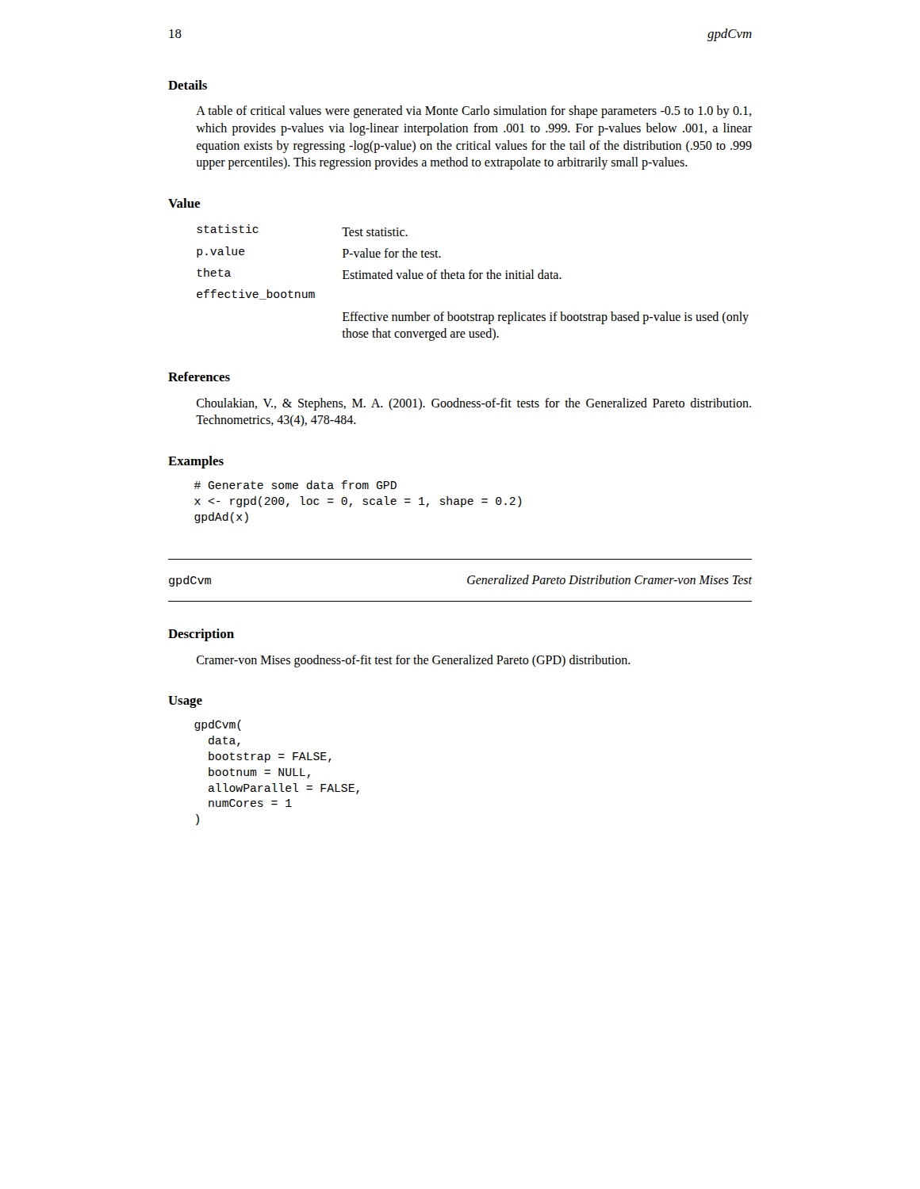18 gpdCvm
Details
A table of critical values were generated via Monte Carlo simulation for shape parameters -0.5 to 1.0 by 0.1, which provides p-values via log-linear interpolation from .001 to .999. For p-values below .001, a linear equation exists by regressing -log(p-value) on the critical values for the tail of the distribution (.950 to .999 upper percentiles). This regression provides a method to extrapolate to arbitrarily small p-values.
Value
statistic
Test statistic.
p.value
P-value for the test.
theta
Estimated value of theta for the initial data.
effective_bootnum
Effective number of bootstrap replicates if bootstrap based p-value is used (only those that converged are used).
References
Choulakian, V., & Stephens, M. A. (2001). Goodness-of-fit tests for the Generalized Pareto distribution. Technometrics, 43(4), 478-484.
Examples
# Generate some data from GPD
x <- rgpd(200, loc = 0, scale = 1, shape = 0.2)
gpdAd(x)
gpdCvm Generalized Pareto Distribution Cramer-von Mises Test
Description
Cramer-von Mises goodness-of-fit test for the Generalized Pareto (GPD) distribution.
Usage
gpdCvm(
  data,
  bootstrap = FALSE,
  bootnum = NULL,
  allowParallel = FALSE,
  numCores = 1
)